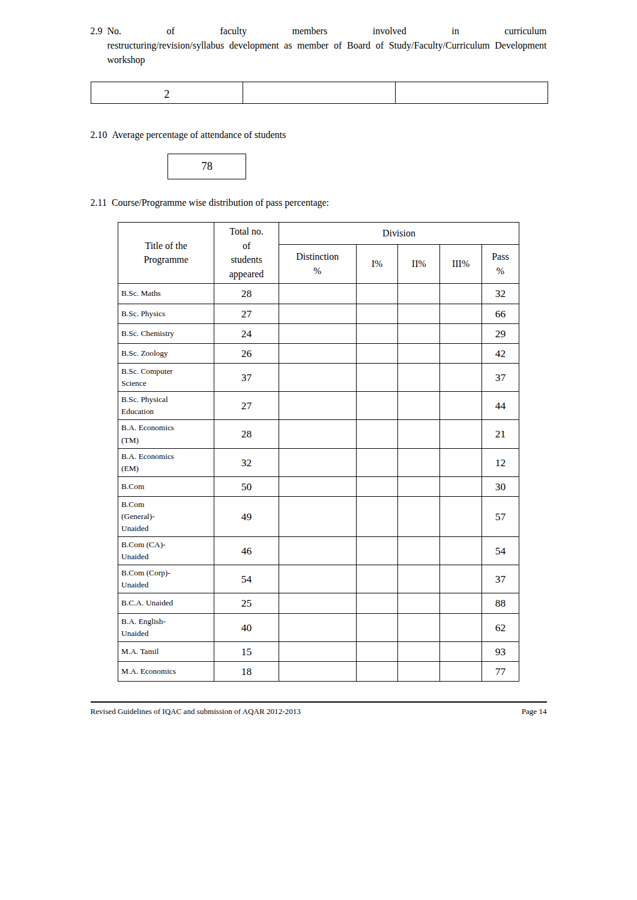2.9 No. of faculty members involved in curriculum restructuring/revision/syllabus development as member of Board of Study/Faculty/Curriculum Development workshop
2
2.10 Average percentage of attendance of students
78
2.11 Course/Programme wise distribution of pass percentage:
| Title of the Programme | Total no. of students appeared | Division |
| --- | --- | --- |
| Distinction % | I% | II% | III% | Pass % |
| B.Sc. Maths | 28 | | | | | 32 |
| B.Sc. Physics | 27 | | | | | 66 |
| B.Sc. Chemistry | 24 | | | | | 29 |
| B.Sc. Zoology | 26 | | | | | 42 |
| B.Sc. Computer Science | 37 | | | | | 37 |
| B.Sc. Physical Education | 27 | | | | | 44 |
| B.A. Economics (TM) | 28 | | | | | 21 |
| B.A. Economics (EM) | 32 | | | | | 12 |
| B.Com | 50 | | | | | 30 |
| B.Com (General)- Unaided | 49 | | | | | 57 |
| B.Com (CA)- Unaided | 46 | | | | | 54 |
| B.Com (Corp)- Unaided | 54 | | | | | 37 |
| B.C.A. Unaided | 25 | | | | | 88 |
| B.A. English- Unaided | 40 | | | | | 62 |
| M.A. Tamil | 15 | | | | | 93 |
| M.A. Economics | 18 | | | | | 77 |
Revised Guidelines of IQAC and submission of AQAR 2012-2013 Page 14